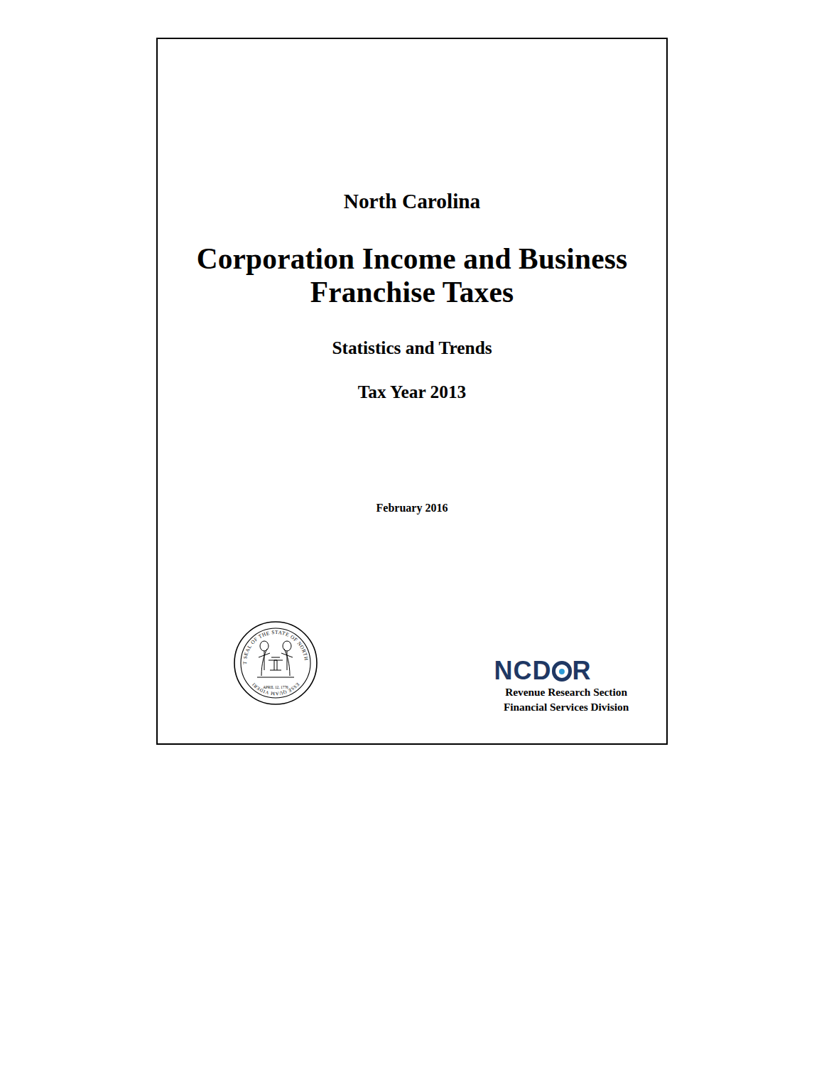North Carolina
Corporation Income and Business Franchise Taxes
Statistics and Trends
Tax Year 2013
February 2016
THE GREAT SEAL OF THE STATE OF NORTH CAROLINA ESSE QUAM VIDERI APRIL 12, 1776
NCD R
Revenue Research Section
Financial Services Division